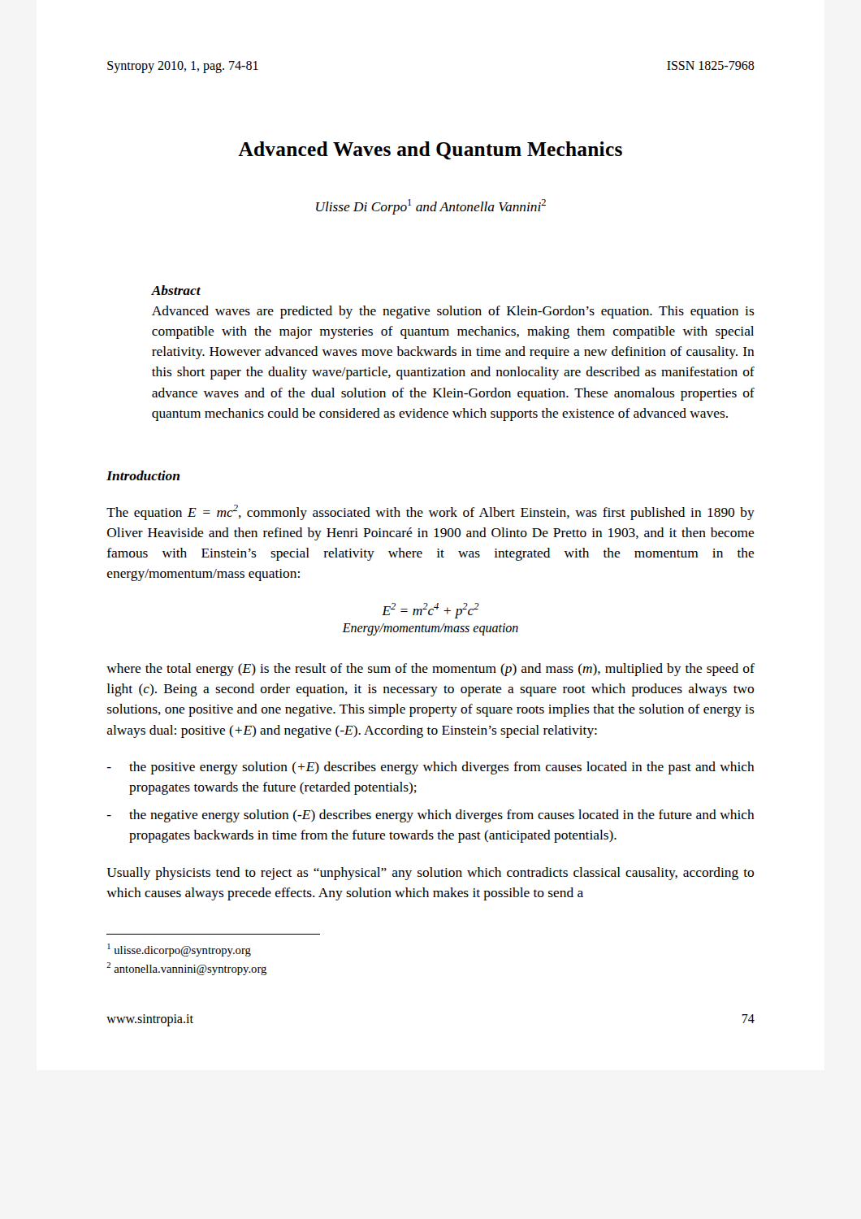Syntropy 2010, 1, pag. 74-81 ISSN 1825-7968
Advanced Waves and Quantum Mechanics
Ulisse Di Corpo1 and Antonella Vannini2
Abstract
Advanced waves are predicted by the negative solution of Klein-Gordon’s equation. This equation is compatible with the major mysteries of quantum mechanics, making them compatible with special relativity. However advanced waves move backwards in time and require a new definition of causality. In this short paper the duality wave/particle, quantization and nonlocality are described as manifestation of advance waves and of the dual solution of the Klein-Gordon equation. These anomalous properties of quantum mechanics could be considered as evidence which supports the existence of advanced waves.
Introduction
The equation E = mc2, commonly associated with the work of Albert Einstein, was first published in 1890 by Oliver Heaviside and then refined by Henri Poincaré in 1900 and Olinto De Pretto in 1903, and it then become famous with Einstein’s special relativity where it was integrated with the momentum in the energy/momentum/mass equation:
E2 = m2c4 + p2c2
Energy/momentum/mass equation
where the total energy (E) is the result of the sum of the momentum (p) and mass (m), multiplied by the speed of light (c). Being a second order equation, it is necessary to operate a square root which produces always two solutions, one positive and one negative. This simple property of square roots implies that the solution of energy is always dual: positive (+E) and negative (-E). According to Einstein’s special relativity:
the positive energy solution (+E) describes energy which diverges from causes located in the past and which propagates towards the future (retarded potentials);
the negative energy solution (-E) describes energy which diverges from causes located in the future and which propagates backwards in time from the future towards the past (anticipated potentials).
Usually physicists tend to reject as “unphysical” any solution which contradicts classical causality, according to which causes always precede effects. Any solution which makes it possible to send a
1 ulisse.dicorpo@syntropy.org
2 antonella.vannini@syntropy.org
www.sintropia.it 74